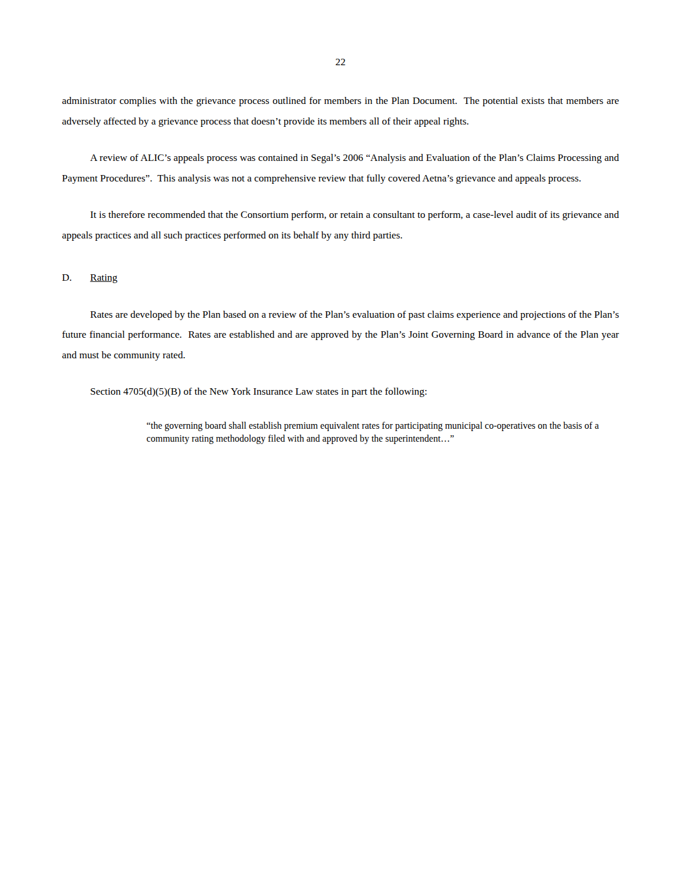22
administrator complies with the grievance process outlined for members in the Plan Document. The potential exists that members are adversely affected by a grievance process that doesn’t provide its members all of their appeal rights.
A review of ALIC’s appeals process was contained in Segal’s 2006 “Analysis and Evaluation of the Plan’s Claims Processing and Payment Procedures”. This analysis was not a comprehensive review that fully covered Aetna’s grievance and appeals process.
It is therefore recommended that the Consortium perform, or retain a consultant to perform, a case-level audit of its grievance and appeals practices and all such practices performed on its behalf by any third parties.
D. Rating
Rates are developed by the Plan based on a review of the Plan’s evaluation of past claims experience and projections of the Plan’s future financial performance. Rates are established and are approved by the Plan’s Joint Governing Board in advance of the Plan year and must be community rated.
Section 4705(d)(5)(B) of the New York Insurance Law states in part the following:
“the governing board shall establish premium equivalent rates for participating municipal co-operatives on the basis of a community rating methodology filed with and approved by the superintendent…”